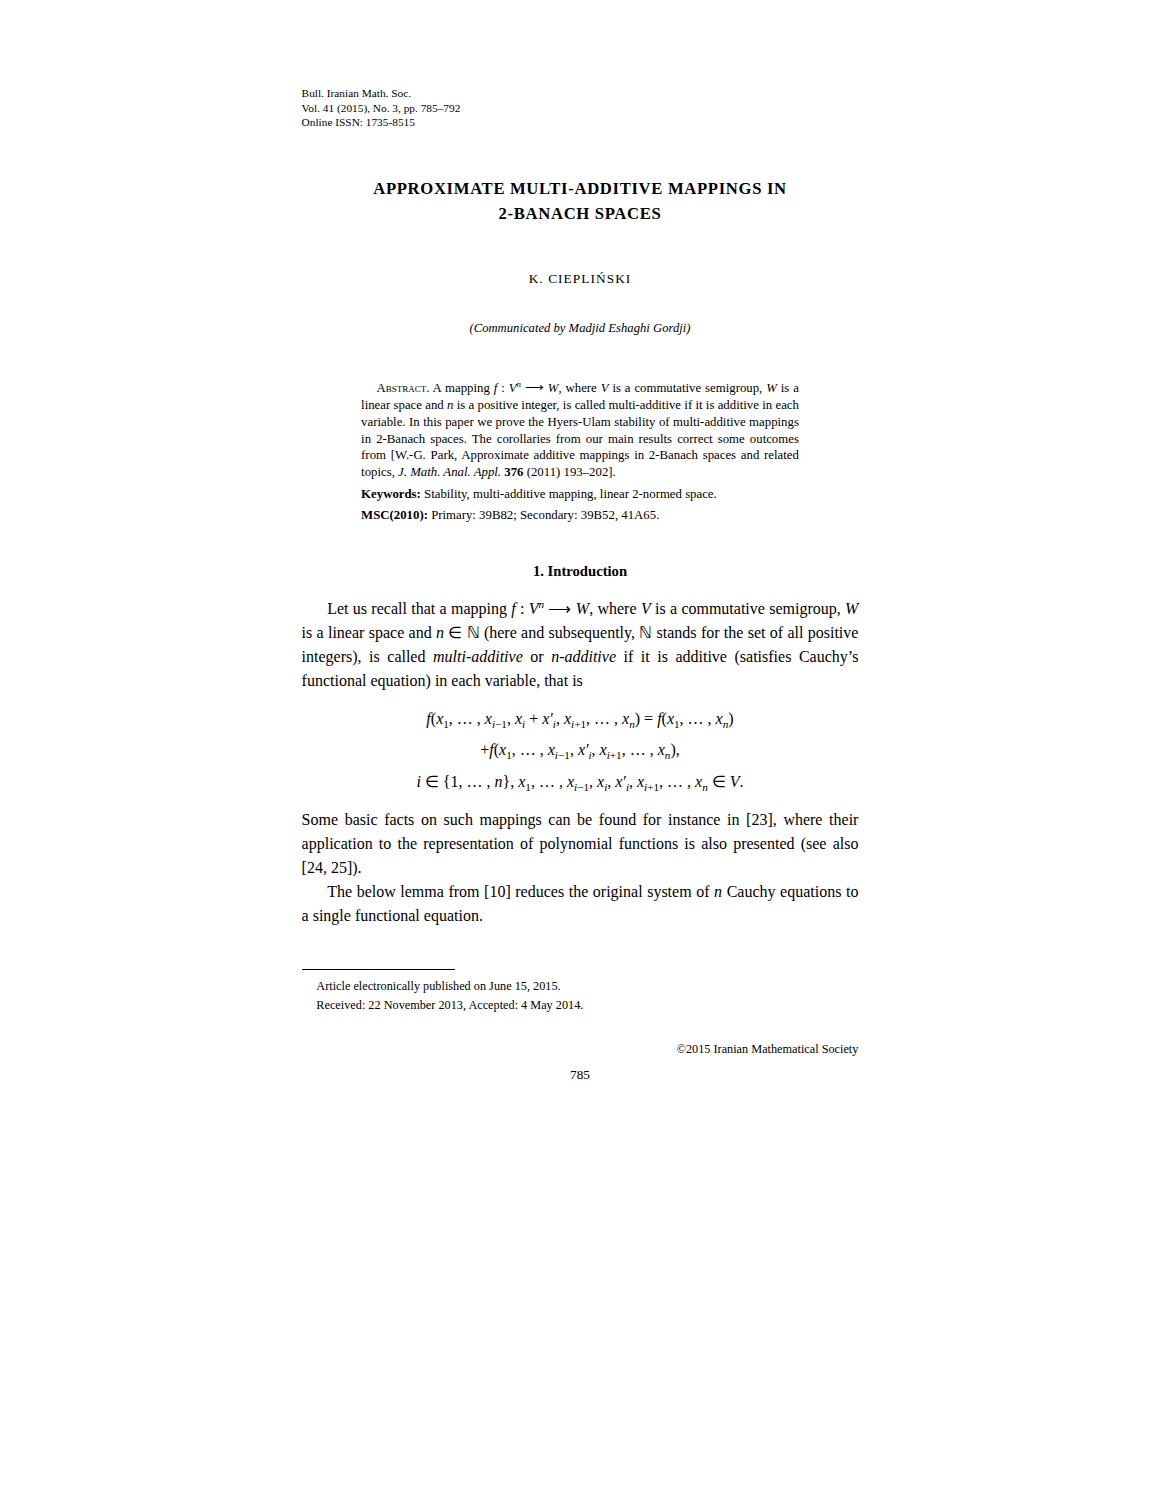Bull. Iranian Math. Soc.
Vol. 41 (2015), No. 3, pp. 785–792
Online ISSN: 1735-8515
Approximate multi-additive mappings in
2-Banach spaces
K. CIEPLIŃSKI
(Communicated by Madjid Eshaghi Gordji)
Abstract. A mapping f : Vn ⟶ W, where V is a commutative semigroup, W is a linear space and n is a positive integer, is called multi-additive if it is additive in each variable. In this paper we prove the Hyers-Ulam stability of multi-additive mappings in 2-Banach spaces. The corollaries from our main results correct some outcomes from [W.-G. Park, Approximate additive mappings in 2-Banach spaces and related topics, J. Math. Anal. Appl. 376 (2011) 193–202].
Keywords: Stability, multi-additive mapping, linear 2-normed space.
MSC(2010): Primary: 39B82; Secondary: 39B52, 41A65.
1. Introduction
Let us recall that a mapping f : Vn ⟶ W, where V is a commutative semigroup, W is a linear space and n ∈ ℕ (here and subsequently, ℕ stands for the set of all positive integers), is called multi-additive or n-additive if it is additive (satisfies Cauchy’s functional equation) in each variable, that is
f(x1, … , xi−1, xi + x′i, xi+1, … , xn) = f(x1, … , xn)
+f(x1, … , xi−1, x′i, xi+1, … , xn),
i ∈ {1, … , n}, x1, … , xi−1, xi, x′i, xi+1, … , xn ∈ V.
Some basic facts on such mappings can be found for instance in [23], where their application to the representation of polynomial functions is also presented (see also [24, 25]).
The below lemma from [10] reduces the original system of n Cauchy equations to a single functional equation.
Article electronically published on June 15, 2015.
Received: 22 November 2013, Accepted: 4 May 2014.
©2015 Iranian Mathematical Society
785